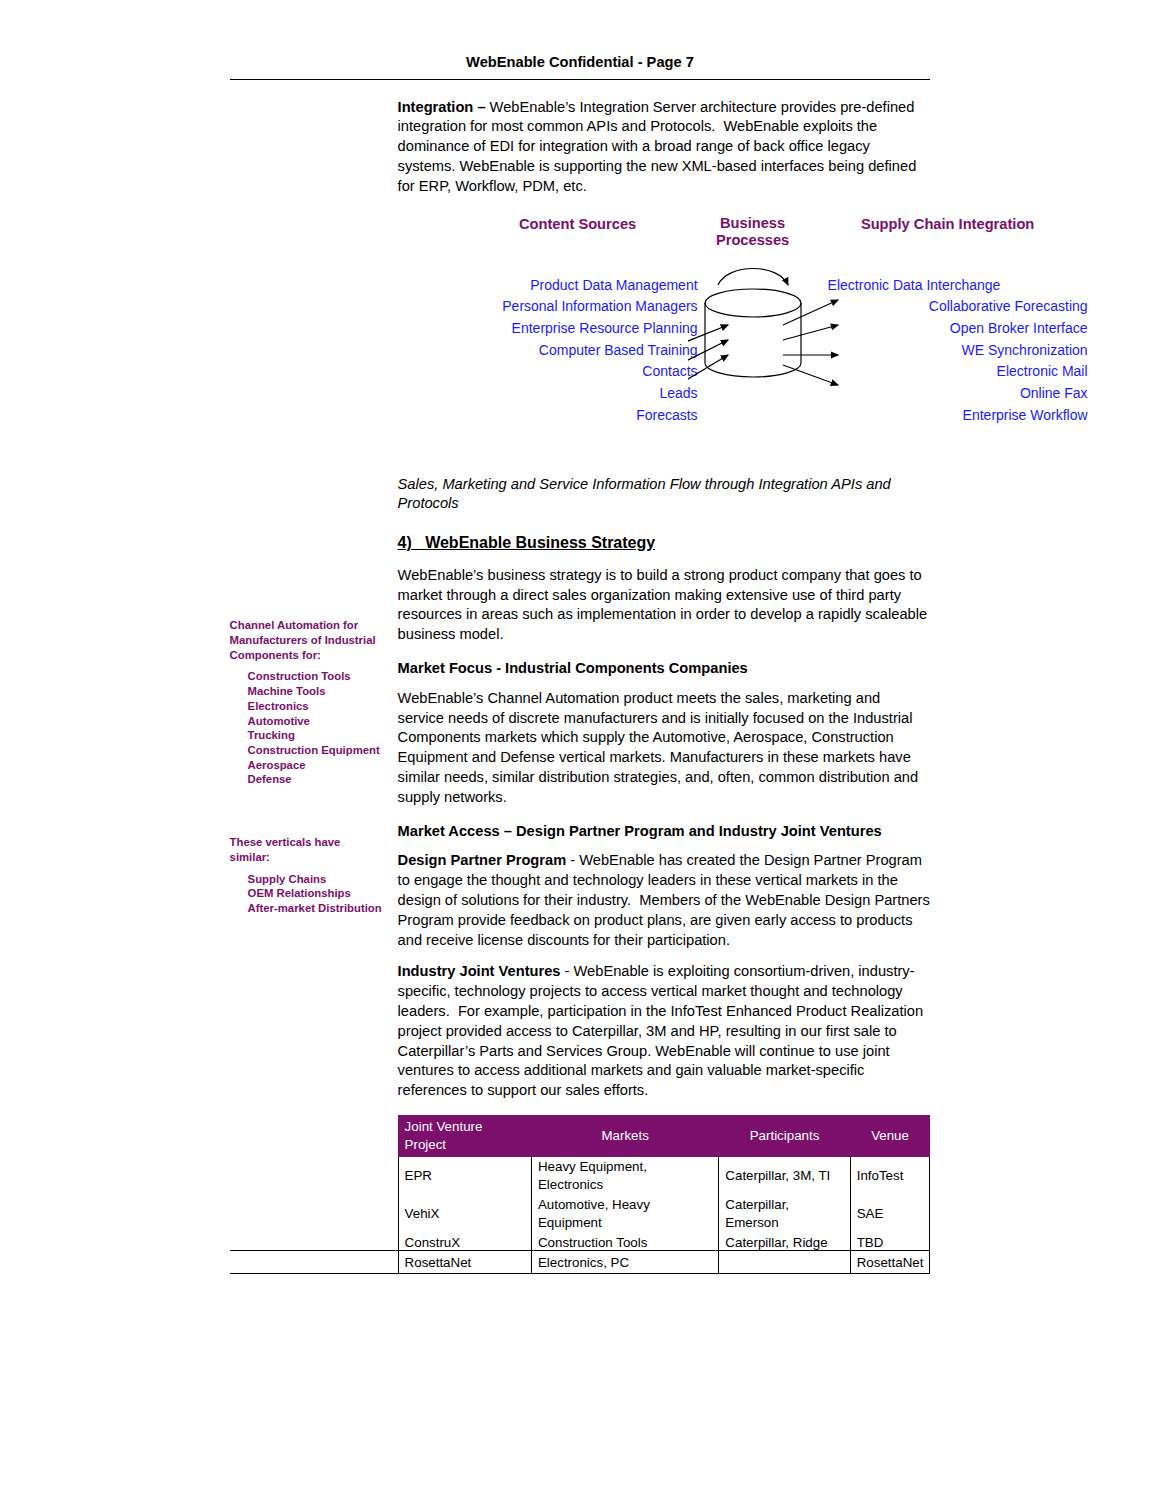WebEnable Confidential - Page 7
Channel Automation for Manufacturers of Industrial Components for:
Construction Tools
Machine Tools
Electronics
Automotive
Trucking
Construction Equipment
Aerospace
Defense
These verticals have similar:
Supply Chains
OEM Relationships
After-market Distribution
Integration – WebEnable’s Integration Server architecture provides pre-defined integration for most common APIs and Protocols. WebEnable exploits the dominance of EDI for integration with a broad range of back office legacy systems. WebEnable is supporting the new XML-based interfaces being defined for ERP, Workflow, PDM, etc.
Content Sources
Business
Processes
Supply Chain Integration
Product Data Management
Personal Information Managers
Enterprise Resource Planning
Computer Based Training
Contacts
Leads
Forecasts
Electronic Data Interchange
Collaborative Forecasting
Open Broker Interface
WE Synchronization
Electronic Mail
Online Fax
Enterprise Workflow
Sales, Marketing and Service Information Flow through Integration APIs and Protocols
4) WebEnable Business Strategy
WebEnable’s business strategy is to build a strong product company that goes to market through a direct sales organization making extensive use of third party resources in areas such as implementation in order to develop a rapidly scaleable business model.
Market Focus - Industrial Components Companies
WebEnable’s Channel Automation product meets the sales, marketing and service needs of discrete manufacturers and is initially focused on the Industrial Components markets which supply the Automotive, Aerospace, Construction Equipment and Defense vertical markets. Manufacturers in these markets have similar needs, similar distribution strategies, and, often, common distribution and supply networks.
Market Access – Design Partner Program and Industry Joint Ventures
Design Partner Program - WebEnable has created the Design Partner Program to engage the thought and technology leaders in these vertical markets in the design of solutions for their industry. Members of the WebEnable Design Partners Program provide feedback on product plans, are given early access to products and receive license discounts for their participation.
Industry Joint Ventures - WebEnable is exploiting consortium-driven, industry-specific, technology projects to access vertical market thought and technology leaders. For example, participation in the InfoTest Enhanced Product Realization project provided access to Caterpillar, 3M and HP, resulting in our first sale to Caterpillar’s Parts and Services Group. WebEnable will continue to use joint ventures to access additional markets and gain valuable market-specific references to support our sales efforts.
| Joint Venture Project | Markets | Participants | Venue |
| --- | --- | --- | --- |
| EPR | Heavy Equipment, Electronics | Caterpillar, 3M, TI | InfoTest |
| VehiX | Automotive, Heavy Equipment | Caterpillar, Emerson | SAE |
| ConstruX | Construction Tools | Caterpillar, Ridge | TBD |
| RosettaNet | Electronics, PC | | RosettaNet |